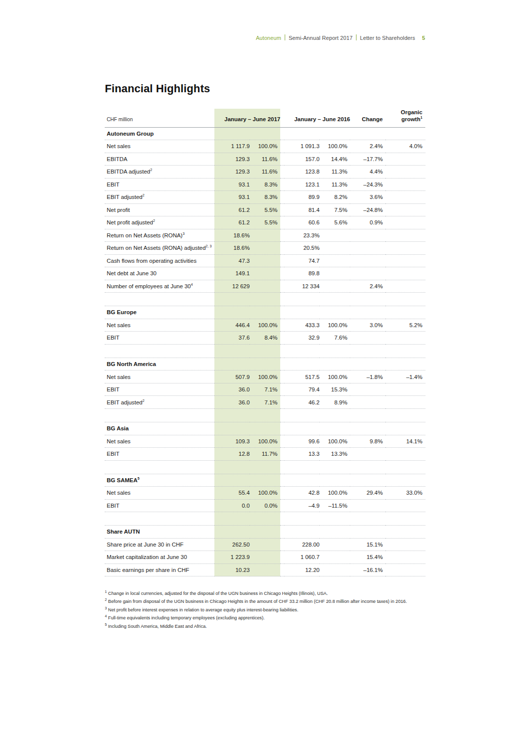Autoneum Semi-Annual Report 2017 Letter to Shareholders 5
Financial Highlights
| CHF million | January – June 2017 | | January – June 2016 | Change | Organic growth 1 |
| --- | --- | --- | --- | --- | --- |
| Autoneum Group | | | | | | | |
| Net sales | 1 117.9 | 100.0% | | 1 091.3 | 100.0% | 2.4% | 4.0% |
| EBITDA | 129.3 | 11.6% | | 157.0 | 14.4% | –17.7% | |
| EBITDA adjusted 2 | 129.3 | 11.6% | | 123.8 | 11.3% | 4.4% | |
| EBIT | 93.1 | 8.3% | | 123.1 | 11.3% | –24.3% | |
| EBIT adjusted 2 | 93.1 | 8.3% | | 89.9 | 8.2% | 3.6% | |
| Net profit | 61.2 | 5.5% | | 81.4 | 7.5% | –24.8% | |
| Net profit adjusted 2 | 61.2 | 5.5% | | 60.6 | 5.6% | 0.9% | |
| Return on Net Assets (RONA) 3 | 18.6% | | | 23.3% | | | |
| Return on Net Assets (RONA) adjusted 2, 3 | 18.6% | | | 20.5% | | | |
| Cash flows from operating activities | 47.3 | | | 74.7 | | | |
| Net debt at June 30 | 149.1 | | | 89.8 | | | |
| Number of employees at June 30 4 | 12 629 | | | 12 334 | | 2.4% | |
| BG Europe | | | | | | | |
| Net sales | 446.4 | 100.0% | | 433.3 | 100.0% | 3.0% | 5.2% |
| EBIT | 37.6 | 8.4% | | 32.9 | 7.6% | | |
| BG North America | | | | | | | |
| Net sales | 507.9 | 100.0% | | 517.5 | 100.0% | –1.8% | –1.4% |
| EBIT | 36.0 | 7.1% | | 79.4 | 15.3% | | |
| EBIT adjusted 2 | 36.0 | 7.1% | | 46.2 | 8.9% | | |
| BG Asia | | | | | | | |
| Net sales | 109.3 | 100.0% | | 99.6 | 100.0% | 9.8% | 14.1% |
| EBIT | 12.8 | 11.7% | | 13.3 | 13.3% | | |
| BG SAMEA 5 | | | | | | | |
| Net sales | 55.4 | 100.0% | | 42.8 | 100.0% | 29.4% | 33.0% |
| EBIT | 0.0 | 0.0% | | –4.9 | –11.5% | | |
| Share AUTN | | | | | | | |
| Share price at June 30 in CHF | 262.50 | | | 228.00 | | 15.1% | |
| Market capitalization at June 30 | 1 223.9 | | | 1 060.7 | | 15.4% | |
| Basic earnings per share in CHF | 10.23 | | | 12.20 | | –16.1% | |
1 Change in local currencies, adjusted for the disposal of the UGN business in Chicago Heights (Illinois), USA.
2 Before gain from disposal of the UGN business in Chicago Heights in the amount of CHF 33.2 million (CHF 20.8 million after income taxes) in 2016.
3 Net profit before interest expenses in relation to average equity plus interest-bearing liabilities.
4 Full-time equivalents including temporary employees (excluding apprentices).
5 Including South America, Middle East and Africa.